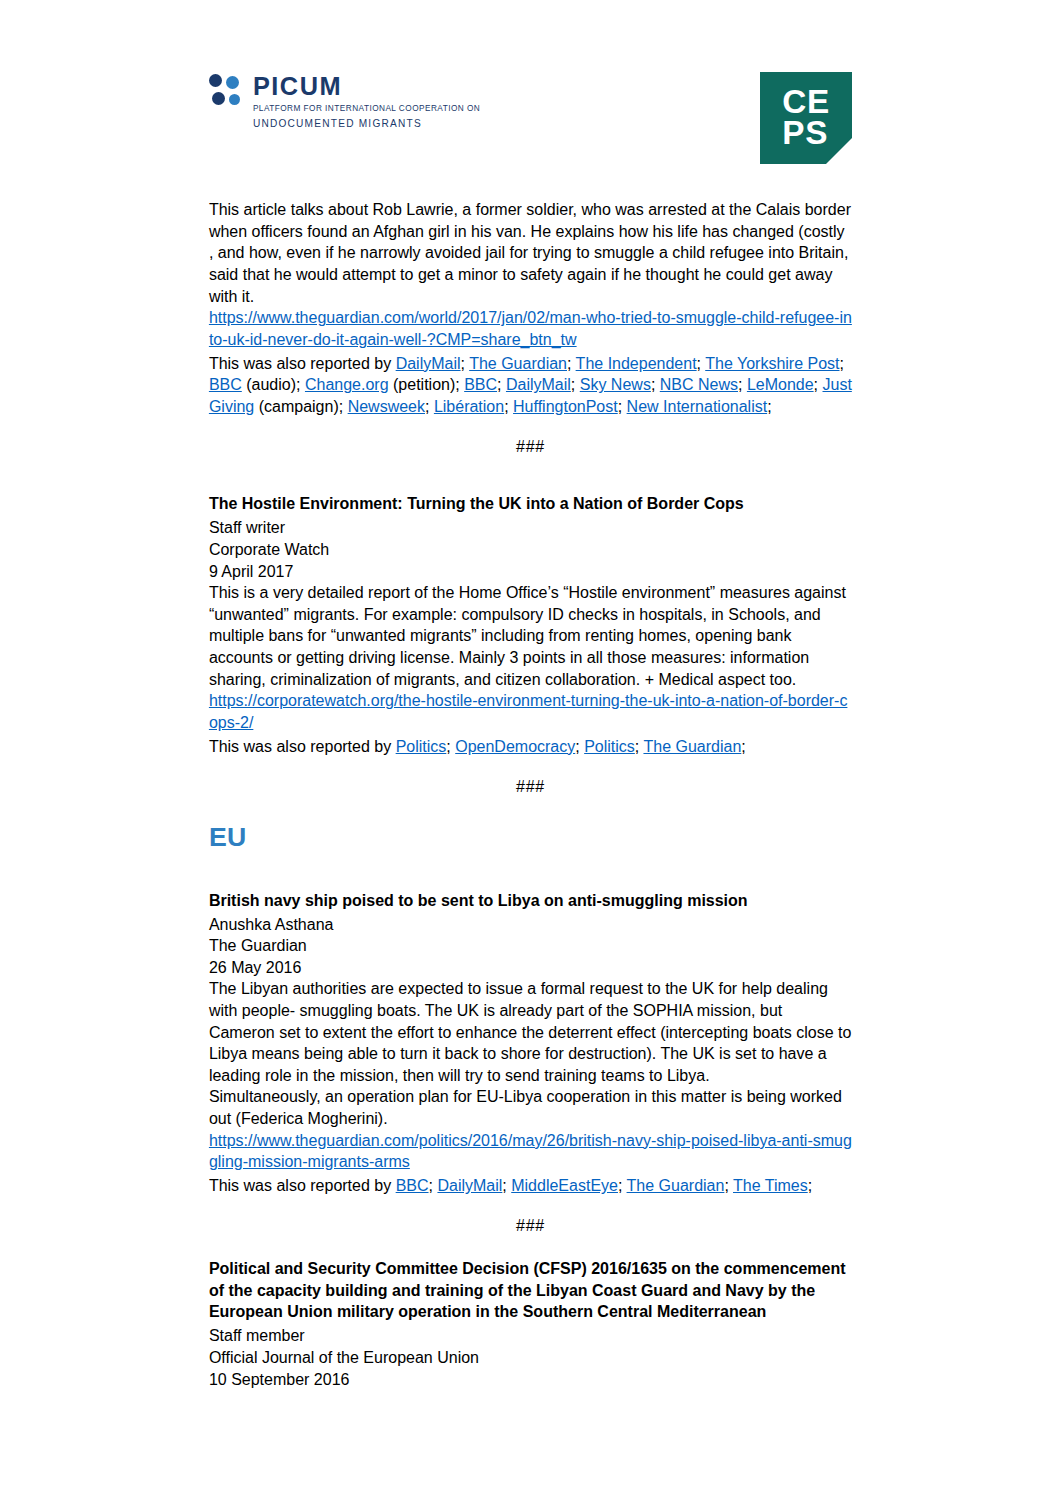PICUM
Platform for International Cooperation on Undocumented Migrants
CE
PS
This article talks about Rob Lawrie, a former soldier, who was arrested at the Calais border when officers found an Afghan girl in his van. He explains how his life has changed (costly , and how, even if he narrowly avoided jail for trying to smuggle a child refugee into Britain, said that he would attempt to get a minor to safety again if he thought he could get away with it.
https://www.theguardian.com/world/2017/jan/02/man-who-tried-to-smuggle-child-refugee-into-uk-id-never-do-it-again-well-?CMP=share_btn_tw
This was also reported by DailyMail; The Guardian; The Independent; The Yorkshire Post; BBC (audio); Change.org (petition); BBC; DailyMail; Sky News; NBC News; LeMonde; JustGiving (campaign); Newsweek; Libération; HuffingtonPost; New Internationalist;
###
The Hostile Environment: Turning the UK into a Nation of Border Cops
Staff writer
Corporate Watch
9 April 2017
This is a very detailed report of the Home Office’s “Hostile environment” measures against “unwanted” migrants. For example: compulsory ID checks in hospitals, in Schools, and multiple bans for “unwanted migrants” including from renting homes, opening bank accounts or getting driving license. Mainly 3 points in all those measures: information sharing, criminalization of migrants, and citizen collaboration. + Medical aspect too.
https://corporatewatch.org/the-hostile-environment-turning-the-uk-into-a-nation-of-border-cops-2/
This was also reported by Politics; OpenDemocracy; Politics; The Guardian;
###
EU
British navy ship poised to be sent to Libya on anti-smuggling mission
Anushka Asthana
The Guardian
26 May 2016
The Libyan authorities are expected to issue a formal request to the UK for help dealing with people- smuggling boats. The UK is already part of the SOPHIA mission, but Cameron set to extent the effort to enhance the deterrent effect (intercepting boats close to Libya means being able to turn it back to shore for destruction). The UK is set to have a leading role in the mission, then will try to send training teams to Libya.
Simultaneously, an operation plan for EU-Libya cooperation in this matter is being worked out (Federica Mogherini).
https://www.theguardian.com/politics/2016/may/26/british-navy-ship-poised-libya-anti-smuggling-mission-migrants-arms
This was also reported by BBC; DailyMail; MiddleEastEye; The Guardian; The Times;
###
Political and Security Committee Decision (CFSP) 2016/1635 on the commencement of the capacity building and training of the Libyan Coast Guard and Navy by the European Union military operation in the Southern Central Mediterranean
Staff member
Official Journal of the European Union
10 September 2016